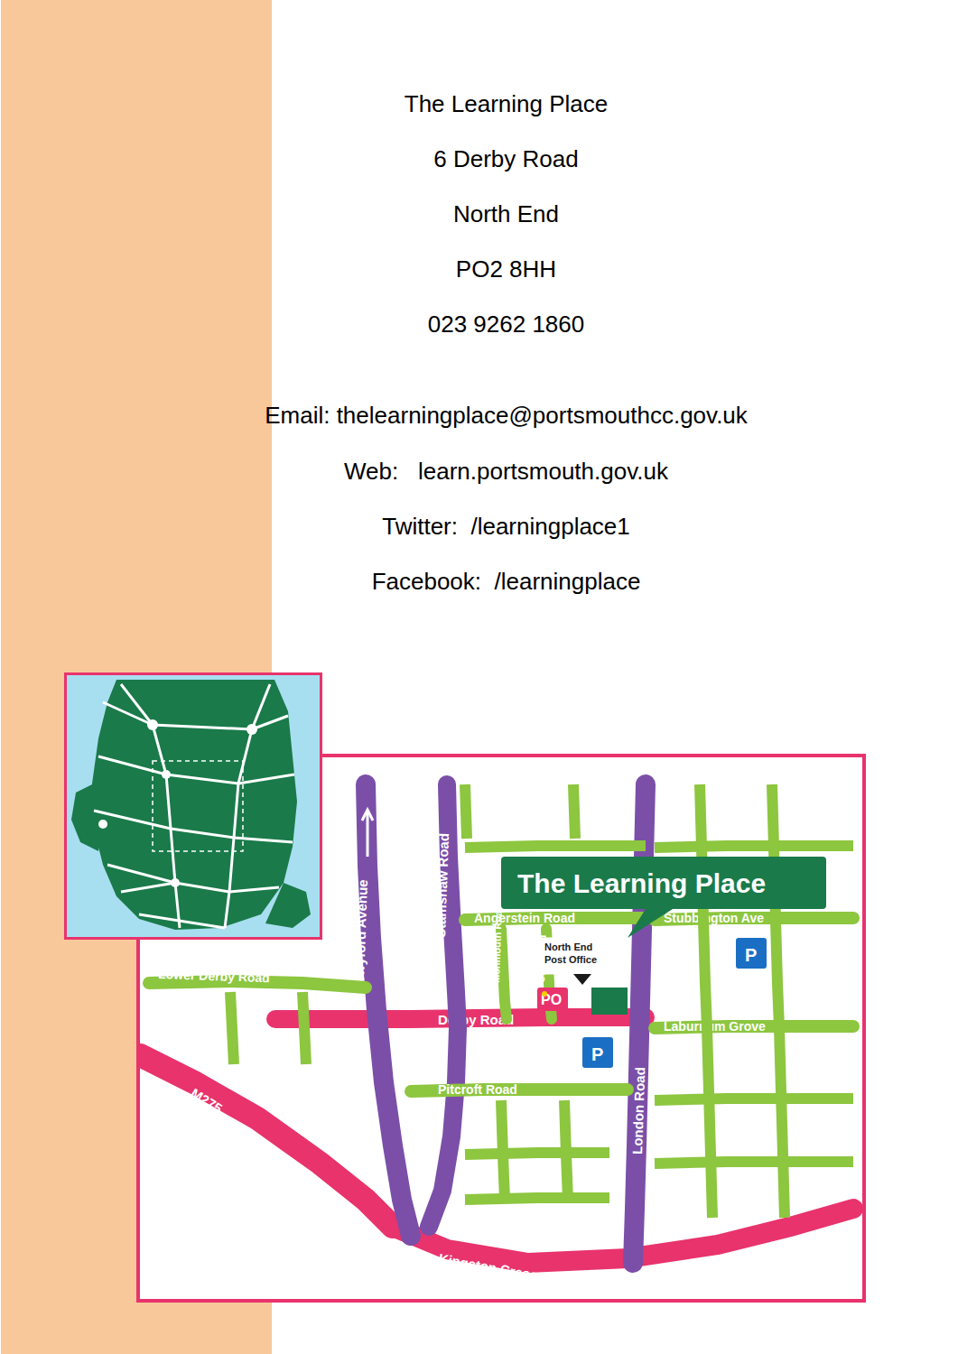The Learning Place 6 Derby Road North End PO2 8HH 023 9262 1860 Email: thelearningplace@portsmouthcc.gov.uk Web: learn.portsmouth.gov.uk Twitter: /learningplace1 Facebook: /learningplace
M275 Kingston Crescent Derby Road Twyford Avenue Stamshaw Road London Road Lower Derby Road Angerstein Road Stubbington Ave Monmouth Road Cardiff Rd Laburnum Grove Pitcroft Road The Learning Place North End Post Office PO P P